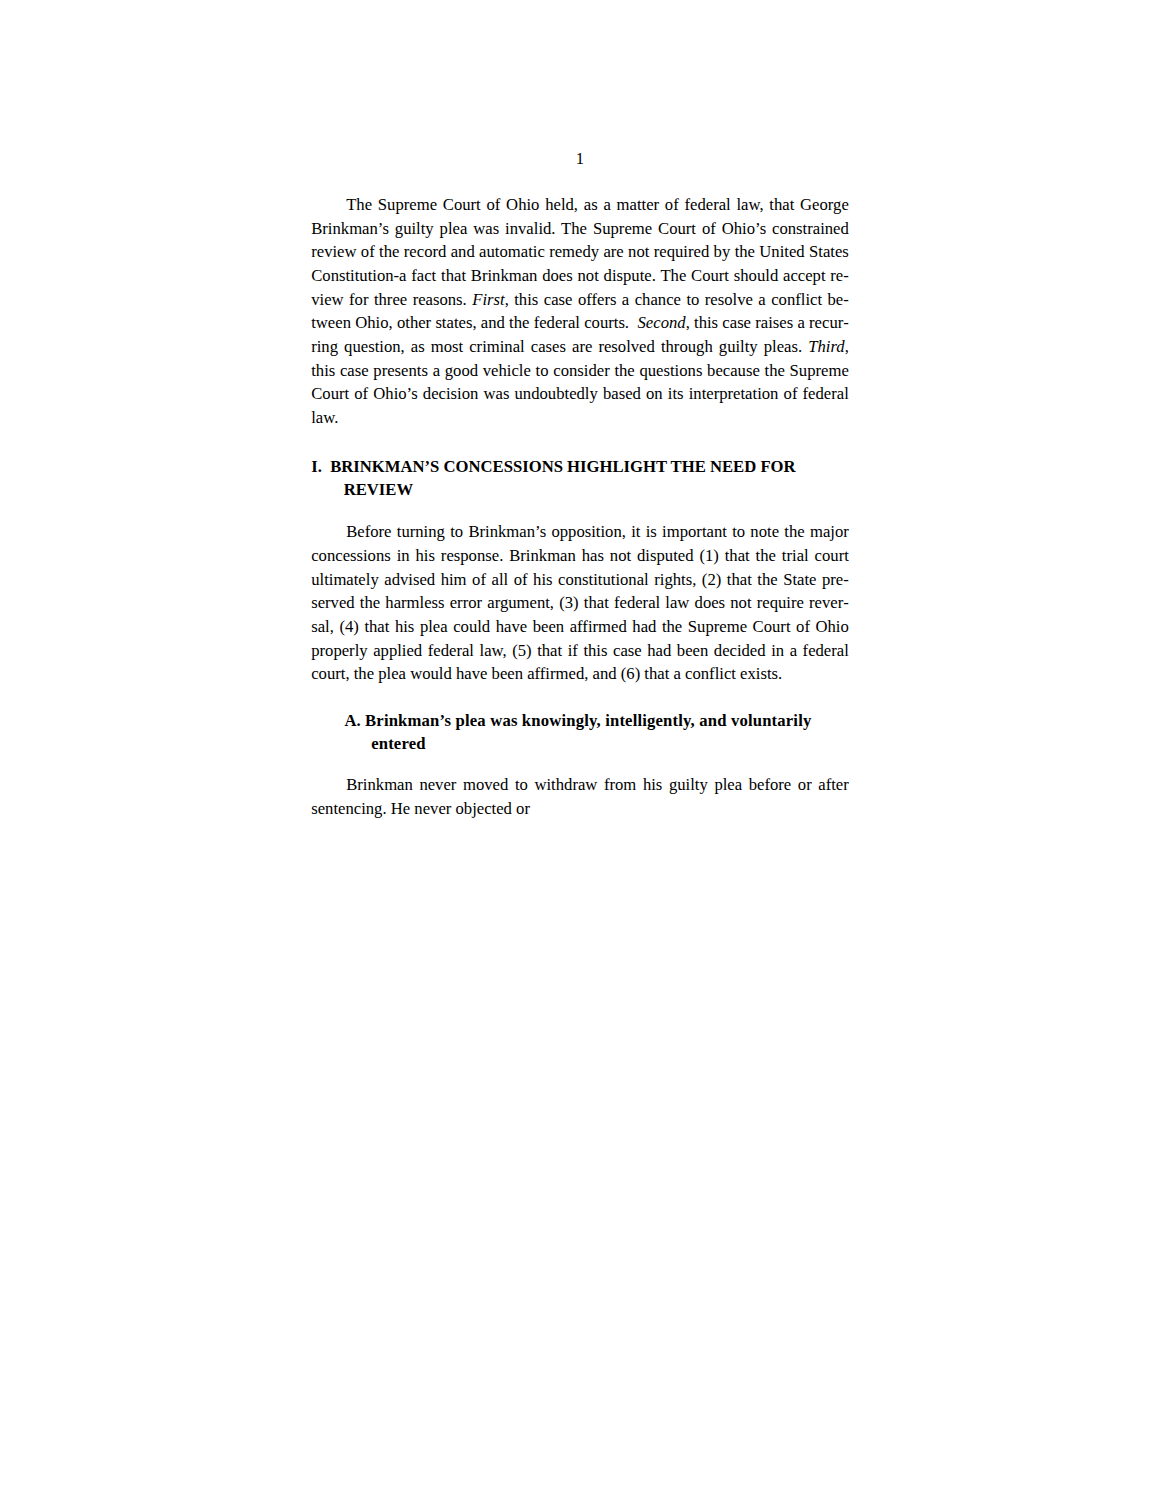1
The Supreme Court of Ohio held, as a matter of federal law, that George Brinkman’s guilty plea was invalid. The Supreme Court of Ohio’s constrained review of the record and automatic remedy are not required by the United States Constitution-a fact that Brinkman does not dispute. The Court should accept review for three reasons. First, this case offers a chance to resolve a conflict between Ohio, other states, and the federal courts. Second, this case raises a recurring question, as most criminal cases are resolved through guilty pleas. Third, this case presents a good vehicle to consider the questions because the Supreme Court of Ohio’s decision was undoubtedly based on its interpretation of federal law.
I. BRINKMAN’S CONCESSIONS HIGHLIGHT THE NEED FOR REVIEW
Before turning to Brinkman’s opposition, it is important to note the major concessions in his response. Brinkman has not disputed (1) that the trial court ultimately advised him of all of his constitutional rights, (2) that the State preserved the harmless error argument, (3) that federal law does not require reversal, (4) that his plea could have been affirmed had the Supreme Court of Ohio properly applied federal law, (5) that if this case had been decided in a federal court, the plea would have been affirmed, and (6) that a conflict exists.
A. Brinkman’s plea was knowingly, intelligently, and voluntarily entered
Brinkman never moved to withdraw from his guilty plea before or after sentencing. He never objected or